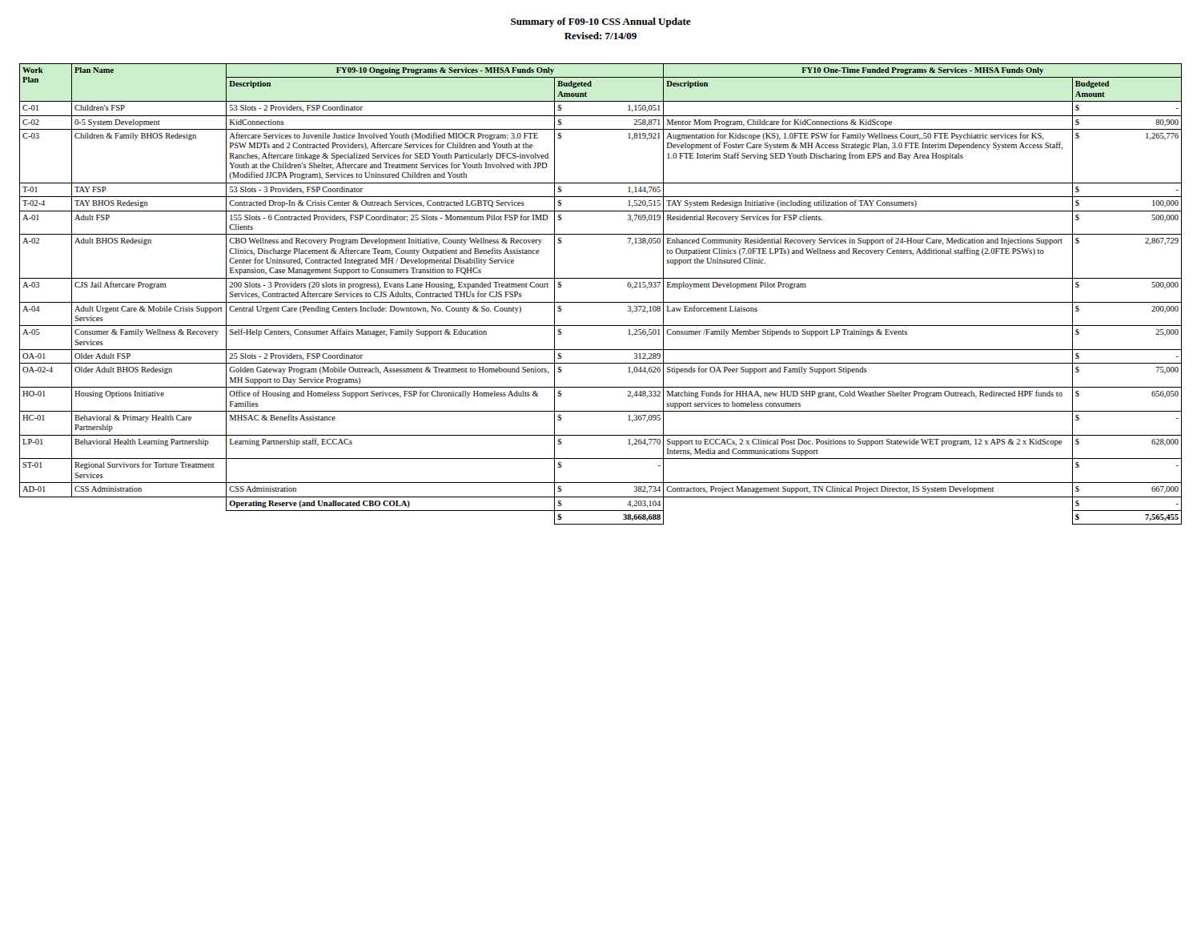Summary of F09-10 CSS Annual Update
Revised: 7/14/09
| Work Plan | Plan Name | FY09-10 Ongoing Programs & Services - MHSA Funds Only | FY10 One-Time Funded Programs & Services - MHSA Funds Only |
| --- | --- | --- | --- |
| Description | Budgeted Amount | Description | Budgeted Amount |
| C-01 | Children's FSP | 53 Slots - 2 Providers, FSP Coordinator | $ | 1,150,051 | | $ | - |
| C-02 | 0-5 System Development | KidConnections | $ | 258,871 | Mentor Mom Program, Childcare for KidConnections & KidScope | $ | 80,900 |
| C-03 | Children & Family BHOS Redesign | Aftercare Services to Juvenile Justice Involved Youth (Modified MIOCR Program: 3.0 FTE PSW MDTs and 2 Contracted Providers), Aftercare Services for Children and Youth at the Ranches, Aftercare linkage & Specialized Services for SED Youth Particularly DFCS-involved Youth at the Children's Shelter, Aftercare and Treatment Services for Youth Involved with JPD (Modified JJCPA Program), Services to Uninsured Children and Youth | $ | 1,819,921 | Augmentation for Kidscope (KS), 1.0FTE PSW for Family Wellness Court,.50 FTE Psychiatric services for KS, Development of Foster Care System & MH Access Strategic Plan, 3.0 FTE Interim Dependency System Access Staff, 1.0 FTE Interim Staff Serving SED Youth Discharing from EPS and Bay Area Hospitals | $ | 1,265,776 |
| T-01 | TAY FSP | 53 Slots - 3 Providers, FSP Coordinator | $ | 1,144,765 | | $ | - |
| T-02-4 | TAY BHOS Redesign | Contracted Drop-In & Crisis Center & Outreach Services, Contracted LGBTQ Services | $ | 1,520,515 | TAY System Redesign Initiative (including utilization of TAY Consumers) | $ | 100,000 |
| A-01 | Adult FSP | 155 Slots - 6 Contracted Providers, FSP Coordinator; 25 Slots - Momentum Pilot FSP for IMD Clients | $ | 3,769,019 | Residential Recovery Services for FSP clients. | $ | 500,000 |
| A-02 | Adult BHOS Redesign | CBO Wellness and Recovery Program Development Initiative, County Wellness & Recovery Clinics, Discharge Placement & Aftercare Team, County Outpatient and Benefits Assistance Center for Uninsured, Contracted Integrated MH / Developmental Disability Service Expansion, Case Management Support to Consumers Transition to FQHCs | $ | 7,138,050 | Enhanced Community Residential Recovery Services in Support of 24-Hour Care, Medication and Injections Support to Outpatient Clinics (7.0FTE LPTs) and Wellness and Recovery Centers, Additional staffing (2.0FTE PSWs) to support the Uninsured Clinic. | $ | 2,867,729 |
| A-03 | CJS Jail Aftercare Program | 200 Slots - 3 Providers (20 slots in progress), Evans Lane Housing, Expanded Treatment Court Services, Contracted Aftercare Services to CJS Adults, Contracted THUs for CJS FSPs | $ | 6,215,937 | Employment Development Pilot Program | $ | 500,000 |
| A-04 | Adult Urgent Care & Mobile Crisis Support Services | Central Urgent Care (Pending Centers Include: Downtown, No. County & So. County) | $ | 3,372,108 | Law Enforcement Liaisons | $ | 200,000 |
| A-05 | Consumer & Family Wellness & Recovery Services | Self-Help Centers, Consumer Affairs Manager, Family Support & Education | $ | 1,256,501 | Consumer /Family Member Stipends to Support LP Trainings & Events | $ | 25,000 |
| OA-01 | Older Adult FSP | 25 Slots - 2 Providers, FSP Coordinator | $ | 312,289 | | $ | - |
| OA-02-4 | Older Adult BHOS Redesign | Golden Gateway Program (Mobile Outreach, Assessment & Treatment to Homebound Seniors, MH Support to Day Service Programs) | $ | 1,044,626 | Stipends for OA Peer Support and Family Support Stipends | $ | 75,000 |
| HO-01 | Housing Options Initiative | Office of Housing and Homeless Support Serivces, FSP for Chronically Homeless Adults & Families | $ | 2,448,332 | Matching Funds for HHAA, new HUD SHP grant, Cold Weather Shelter Program Outreach, Redirected HPF funds to support services to homeless consumers | $ | 656,050 |
| HC-01 | Behavioral & Primary Health Care Partnership | MHSAC & Benefits Assistance | $ | 1,367,095 | | $ | - |
| LP-01 | Behavioral Health Learning Partnership | Learning Partnership staff, ECCACs | $ | 1,264,770 | Support to ECCACs, 2 x Clinical Post Doc. Positions to Support Statewide WET program, 12 x APS & 2 x KidScope Interns, Media and Communications Support | $ | 628,000 |
| ST-01 | Regional Survivors for Torture Treatment Services | | $ | - | | $ | - |
| AD-01 | CSS Administration | CSS Administration | $ | 382,734 | Contractors, Project Management Support, TN Clinical Project Director, IS System Development | $ | 667,000 |
| | | Operating Reserve (and Unallocated CBO COLA) | $ | 4,203,104 | | $ | - |
| | | | $ | 38,668,688 | | $ | 7,565,455 |